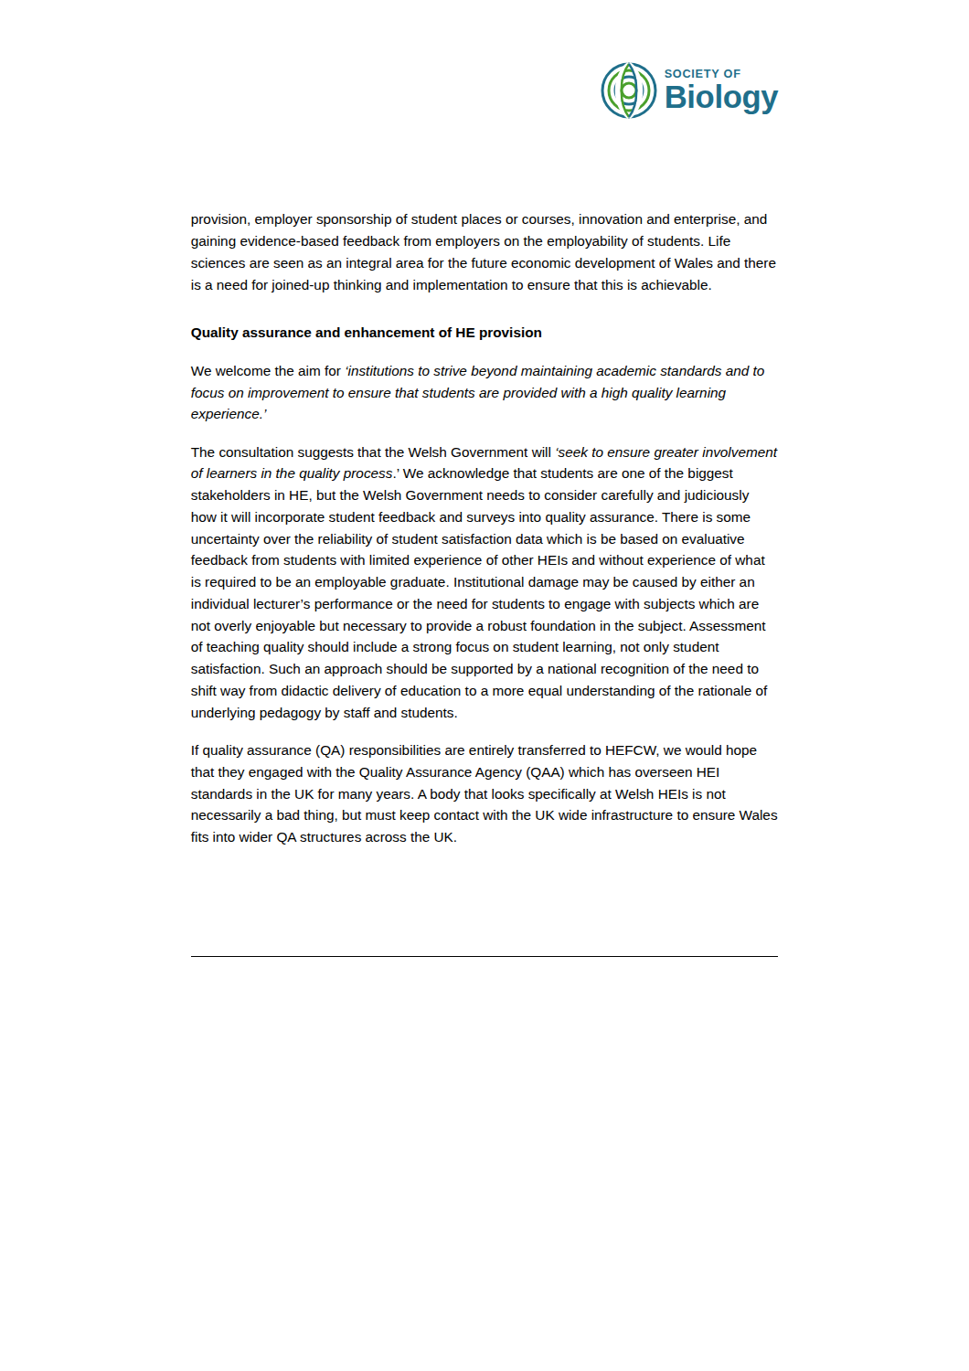SOCIETY OF Biology
provision, employer sponsorship of student places or courses, innovation and enterprise, and gaining evidence-based feedback from employers on the employability of students. Life sciences are seen as an integral area for the future economic development of Wales and there is a need for joined-up thinking and implementation to ensure that this is achievable.
Quality assurance and enhancement of HE provision
We welcome the aim for ‘institutions to strive beyond maintaining academic standards and to focus on improvement to ensure that students are provided with a high quality learning experience.’
The consultation suggests that the Welsh Government will ‘seek to ensure greater involvement of learners in the quality process.’ We acknowledge that students are one of the biggest stakeholders in HE, but the Welsh Government needs to consider carefully and judiciously how it will incorporate student feedback and surveys into quality assurance. There is some uncertainty over the reliability of student satisfaction data which is be based on evaluative feedback from students with limited experience of other HEIs and without experience of what is required to be an employable graduate. Institutional damage may be caused by either an individual lecturer’s performance or the need for students to engage with subjects which are not overly enjoyable but necessary to provide a robust foundation in the subject. Assessment of teaching quality should include a strong focus on student learning, not only student satisfaction. Such an approach should be supported by a national recognition of the need to shift way from didactic delivery of education to a more equal understanding of the rationale of underlying pedagogy by staff and students.
If quality assurance (QA) responsibilities are entirely transferred to HEFCW, we would hope that they engaged with the Quality Assurance Agency (QAA) which has overseen HEI standards in the UK for many years. A body that looks specifically at Welsh HEIs is not necessarily a bad thing, but must keep contact with the UK wide infrastructure to ensure Wales fits into wider QA structures across the UK.